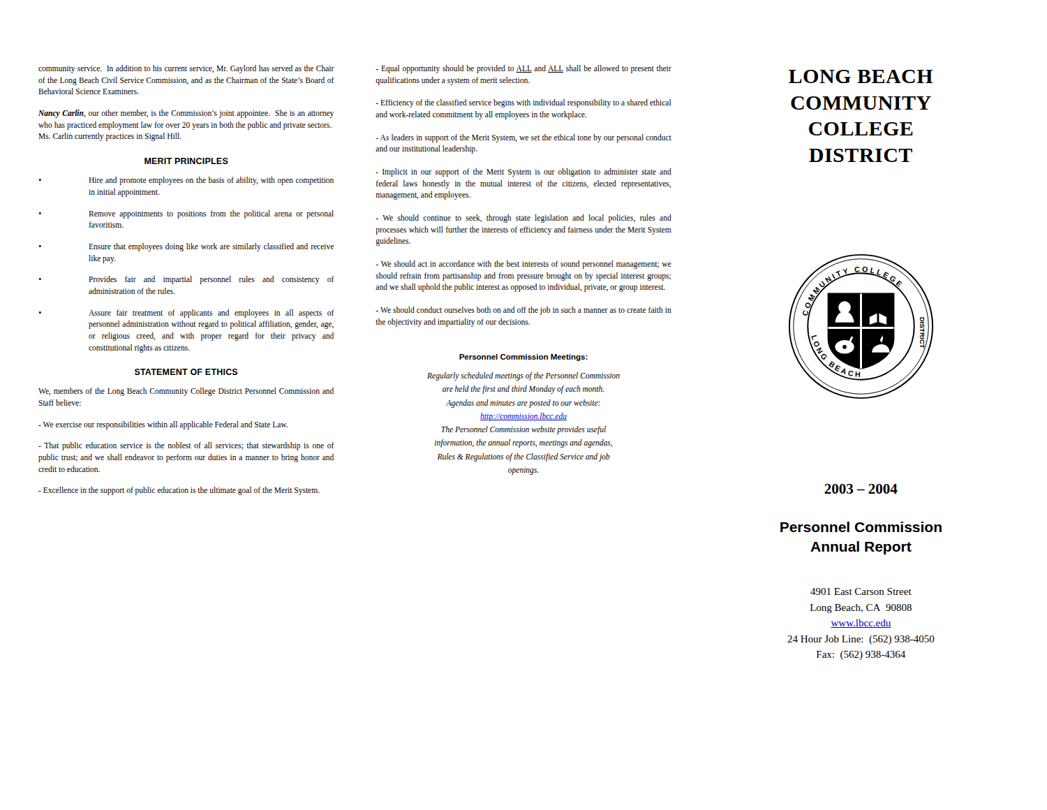community service. In addition to his current service, Mr. Gaylord has served as the Chair of the Long Beach Civil Service Commission, and as the Chairman of the State’s Board of Behavioral Science Examiners.
Nancy Carlin, our other member, is the Commission’s joint appointee. She is an attorney who has practiced employment law for over 20 years in both the public and private sectors. Ms. Carlin currently practices in Signal Hill.
MERIT PRINCIPLES
Hire and promote employees on the basis of ability, with open competition in initial appointment.
Remove appointments to positions from the political arena or personal favoritism.
Ensure that employees doing like work are similarly classified and receive like pay.
Provides fair and impartial personnel rules and consistency of administration of the rules.
Assure fair treatment of applicants and employees in all aspects of personnel administration without regard to political affiliation, gender, age, or religious creed, and with proper regard for their privacy and constitutional rights as citizens.
STATEMENT OF ETHICS
We, members of the Long Beach Community College District Personnel Commission and Staff believe:
- We exercise our responsibilities within all applicable Federal and State Law.
- That public education service is the noblest of all services; that stewardship is one of public trust; and we shall endeavor to perform our duties in a manner to bring honor and credit to education.
- Excellence in the support of public education is the ultimate goal of the Merit System.
- Equal opportunity should be provided to ALL and ALL shall be allowed to present their qualifications under a system of merit selection.
- Efficiency of the classified service begins with individual responsibility to a shared ethical and work-related commitment by all employees in the workplace.
- As leaders in support of the Merit System, we set the ethical tone by our personal conduct and our institutional leadership.
- Implicit in our support of the Merit System is our obligation to administer state and federal laws honestly in the mutual interest of the citizens, elected representatives, management, and employees.
- We should continue to seek, through state legislation and local policies, rules and processes which will further the interests of efficiency and fairness under the Merit System guidelines.
- We should act in accordance with the best interests of sound personnel management; we should refrain from partisanship and from pressure brought on by special interest groups; and we shall uphold the public interest as opposed to individual, private, or group interest.
- We should conduct ourselves both on and off the job in such a manner as to create faith in the objectivity and impartiality of our decisions.
Personnel Commission Meetings:
Regularly scheduled meetings of the Personnel Commission
are held the first and third Monday of each month.
Agendas and minutes are posted to our website:
http://commission.lbcc.edu
The Personnel Commission website provides useful
information, the annual reports, meetings and agendas,
Rules & Regulations of the Classified Service and job
openings.
LONG BEACH
COMMUNITY
COLLEGE
DISTRICT
COMMUNITY COLLEGE LONG BEACH DISTRICT
2003 – 2004
Personnel Commission
Annual Report
4901 East Carson Street
Long Beach, CA 90808
www.lbcc.edu
24 Hour Job Line: (562) 938-4050
Fax: (562) 938-4364